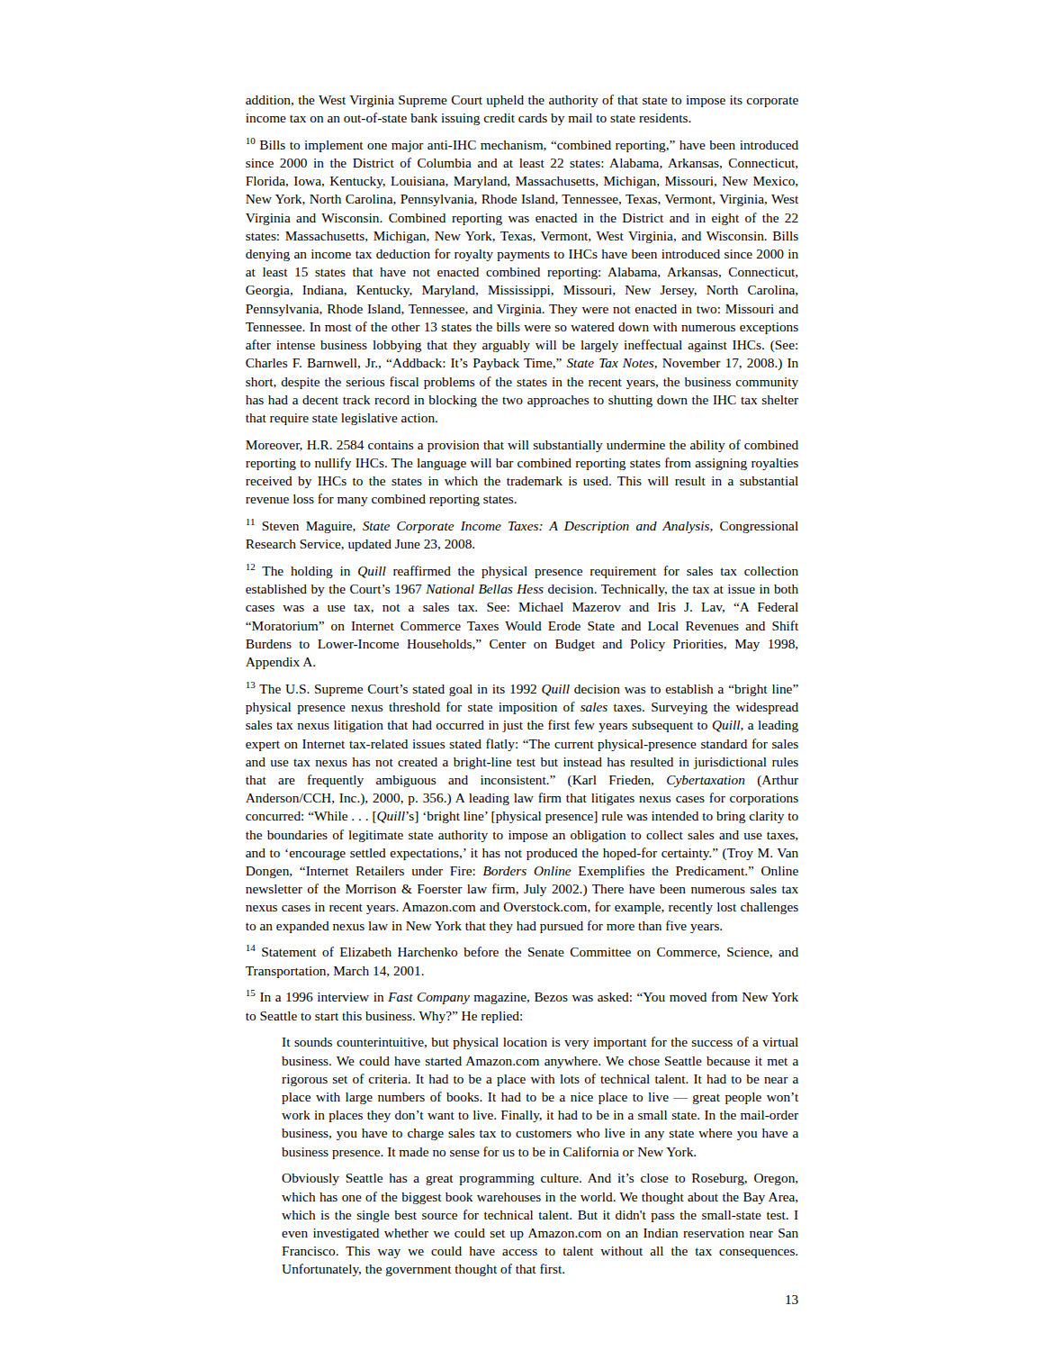addition, the West Virginia Supreme Court upheld the authority of that state to impose its corporate income tax on an out-of-state bank issuing credit cards by mail to state residents.
10 Bills to implement one major anti-IHC mechanism, “combined reporting,” have been introduced since 2000 in the District of Columbia and at least 22 states: Alabama, Arkansas, Connecticut, Florida, Iowa, Kentucky, Louisiana, Maryland, Massachusetts, Michigan, Missouri, New Mexico, New York, North Carolina, Pennsylvania, Rhode Island, Tennessee, Texas, Vermont, Virginia, West Virginia and Wisconsin. Combined reporting was enacted in the District and in eight of the 22 states: Massachusetts, Michigan, New York, Texas, Vermont, West Virginia, and Wisconsin. Bills denying an income tax deduction for royalty payments to IHCs have been introduced since 2000 in at least 15 states that have not enacted combined reporting: Alabama, Arkansas, Connecticut, Georgia, Indiana, Kentucky, Maryland, Mississippi, Missouri, New Jersey, North Carolina, Pennsylvania, Rhode Island, Tennessee, and Virginia. They were not enacted in two: Missouri and Tennessee. In most of the other 13 states the bills were so watered down with numerous exceptions after intense business lobbying that they arguably will be largely ineffectual against IHCs. (See: Charles F. Barnwell, Jr., “Addback: It’s Payback Time,” State Tax Notes, November 17, 2008.) In short, despite the serious fiscal problems of the states in the recent years, the business community has had a decent track record in blocking the two approaches to shutting down the IHC tax shelter that require state legislative action.
Moreover, H.R. 2584 contains a provision that will substantially undermine the ability of combined reporting to nullify IHCs. The language will bar combined reporting states from assigning royalties received by IHCs to the states in which the trademark is used. This will result in a substantial revenue loss for many combined reporting states.
11 Steven Maguire, State Corporate Income Taxes: A Description and Analysis, Congressional Research Service, updated June 23, 2008.
12 The holding in Quill reaffirmed the physical presence requirement for sales tax collection established by the Court’s 1967 National Bellas Hess decision. Technically, the tax at issue in both cases was a use tax, not a sales tax. See: Michael Mazerov and Iris J. Lav, “A Federal “Moratorium” on Internet Commerce Taxes Would Erode State and Local Revenues and Shift Burdens to Lower-Income Households,” Center on Budget and Policy Priorities, May 1998, Appendix A.
13 The U.S. Supreme Court’s stated goal in its 1992 Quill decision was to establish a “bright line” physical presence nexus threshold for state imposition of sales taxes. Surveying the widespread sales tax nexus litigation that had occurred in just the first few years subsequent to Quill, a leading expert on Internet tax-related issues stated flatly: “The current physical-presence standard for sales and use tax nexus has not created a bright-line test but instead has resulted in jurisdictional rules that are frequently ambiguous and inconsistent.” (Karl Frieden, Cybertaxation (Arthur Anderson/CCH, Inc.), 2000, p. 356.) A leading law firm that litigates nexus cases for corporations concurred: “While . . . [Quill’s] ‘bright line’ [physical presence] rule was intended to bring clarity to the boundaries of legitimate state authority to impose an obligation to collect sales and use taxes, and to ‘encourage settled expectations,’ it has not produced the hoped-for certainty.” (Troy M. Van Dongen, “Internet Retailers under Fire: Borders Online Exemplifies the Predicament.” Online newsletter of the Morrison & Foerster law firm, July 2002.) There have been numerous sales tax nexus cases in recent years. Amazon.com and Overstock.com, for example, recently lost challenges to an expanded nexus law in New York that they had pursued for more than five years.
14 Statement of Elizabeth Harchenko before the Senate Committee on Commerce, Science, and Transportation, March 14, 2001.
15 In a 1996 interview in Fast Company magazine, Bezos was asked: “You moved from New York to Seattle to start this business. Why?” He replied:
It sounds counterintuitive, but physical location is very important for the success of a virtual business. We could have started Amazon.com anywhere. We chose Seattle because it met a rigorous set of criteria. It had to be a place with lots of technical talent. It had to be near a place with large numbers of books. It had to be a nice place to live — great people won’t work in places they don’t want to live. Finally, it had to be in a small state. In the mail-order business, you have to charge sales tax to customers who live in any state where you have a business presence. It made no sense for us to be in California or New York.
Obviously Seattle has a great programming culture. And it’s close to Roseburg, Oregon, which has one of the biggest book warehouses in the world. We thought about the Bay Area, which is the single best source for technical talent. But it didn't pass the small-state test. I even investigated whether we could set up Amazon.com on an Indian reservation near San Francisco. This way we could have access to talent without all the tax consequences. Unfortunately, the government thought of that first.
13